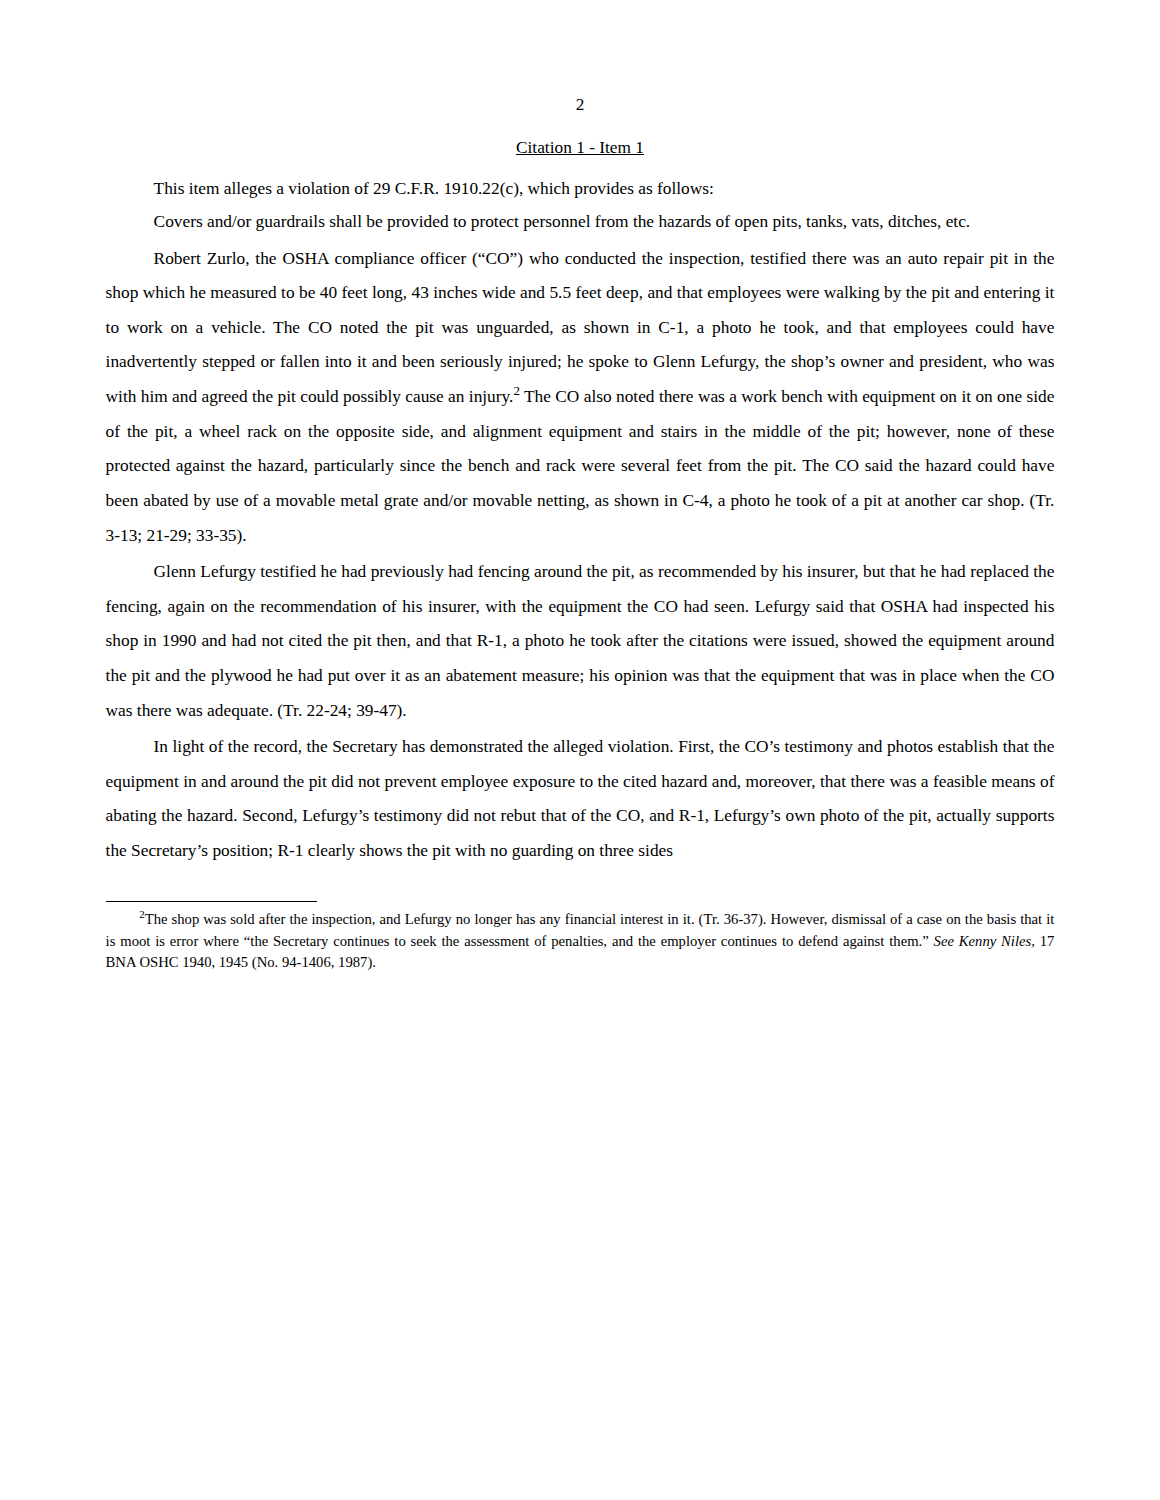2
Citation 1 - Item 1
This item alleges a violation of 29 C.F.R. 1910.22(c), which provides as follows:
Covers and/or guardrails shall be provided to protect personnel from the hazards of open pits, tanks, vats, ditches, etc.
Robert Zurlo, the OSHA compliance officer (“CO”) who conducted the inspection, testified there was an auto repair pit in the shop which he measured to be 40 feet long, 43 inches wide and 5.5 feet deep, and that employees were walking by the pit and entering it to work on a vehicle. The CO noted the pit was unguarded, as shown in C-1, a photo he took, and that employees could have inadvertently stepped or fallen into it and been seriously injured; he spoke to Glenn Lefurgy, the shop’s owner and president, who was with him and agreed the pit could possibly cause an injury.2 The CO also noted there was a work bench with equipment on it on one side of the pit, a wheel rack on the opposite side, and alignment equipment and stairs in the middle of the pit; however, none of these protected against the hazard, particularly since the bench and rack were several feet from the pit. The CO said the hazard could have been abated by use of a movable metal grate and/or movable netting, as shown in C-4, a photo he took of a pit at another car shop. (Tr. 3-13; 21-29; 33-35).
Glenn Lefurgy testified he had previously had fencing around the pit, as recommended by his insurer, but that he had replaced the fencing, again on the recommendation of his insurer, with the equipment the CO had seen. Lefurgy said that OSHA had inspected his shop in 1990 and had not cited the pit then, and that R-1, a photo he took after the citations were issued, showed the equipment around the pit and the plywood he had put over it as an abatement measure; his opinion was that the equipment that was in place when the CO was there was adequate. (Tr. 22-24; 39-47).
In light of the record, the Secretary has demonstrated the alleged violation. First, the CO’s testimony and photos establish that the equipment in and around the pit did not prevent employee exposure to the cited hazard and, moreover, that there was a feasible means of abating the hazard. Second, Lefurgy’s testimony did not rebut that of the CO, and R-1, Lefurgy’s own photo of the pit, actually supports the Secretary’s position; R-1 clearly shows the pit with no guarding on three sides
2The shop was sold after the inspection, and Lefurgy no longer has any financial interest in it. (Tr. 36-37). However, dismissal of a case on the basis that it is moot is error where “the Secretary continues to seek the assessment of penalties, and the employer continues to defend against them.” See Kenny Niles, 17 BNA OSHC 1940, 1945 (No. 94-1406, 1987).